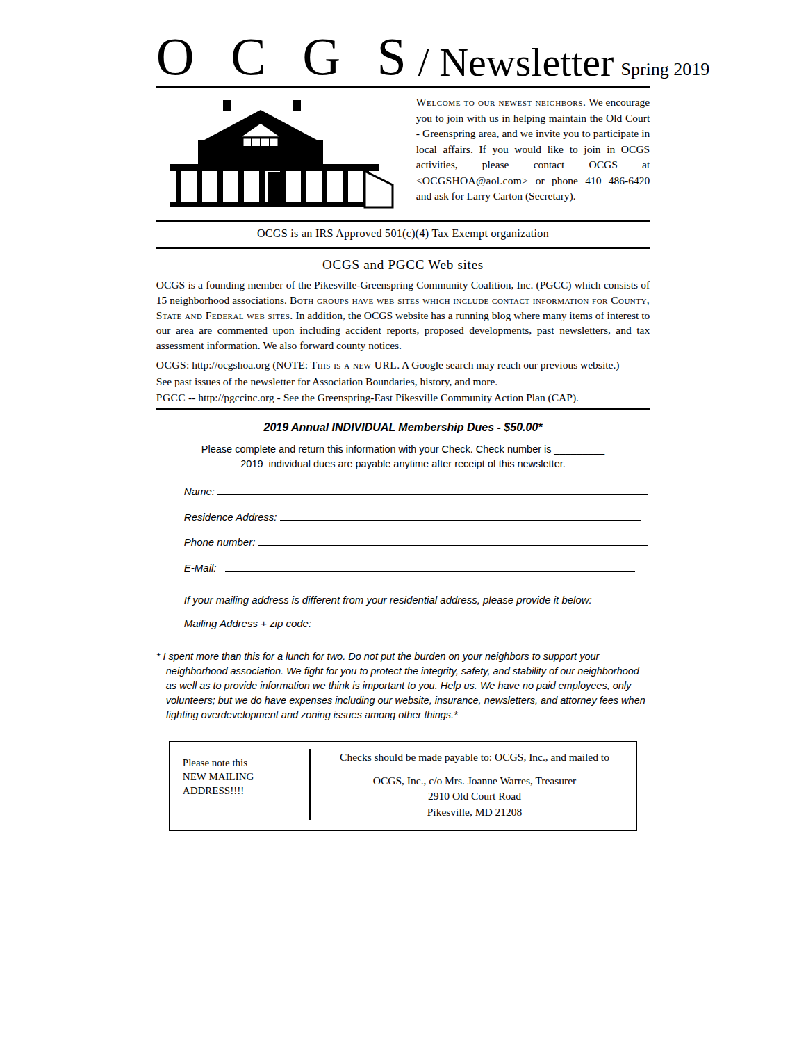O C G S
/ Newsletter
Spring 2019
Welcome to our newest neighbors. We encourage you to join with us in helping maintain the Old Court - Greenspring area, and we invite you to participate in local affairs. If you would like to join in OCGS activities, please contact OCGS at <OCGSHOA@aol.com> or phone 410 486-6420 and ask for Larry Carton (Secretary).
OCGS is an IRS Approved 501(c)(4) Tax Exempt organization
OCGS and PGCC Web sites
OCGS is a founding member of the Pikesville-Greenspring Community Coalition, Inc. (PGCC) which consists of 15 neighborhood associations. Both groups have web sites which include contact information for County, State and Federal web sites. In addition, the OCGS website has a running blog where many items of interest to our area are commented upon including accident reports, proposed developments, past newsletters, and tax assessment information. We also forward county notices.
OCGS: http://ocgshoa.org (NOTE: This is a new URL. A Google search may reach our previous website.)
See past issues of the newsletter for Association Boundaries, history, and more.
PGCC -- http://pgccinc.org - See the Greenspring-East Pikesville Community Action Plan (CAP).
2019 Annual INDIVIDUAL Membership Dues - $50.00*
Please complete and return this information with your Check. Check number is _________ 2019 individual dues are payable anytime after receipt of this newsletter.
Name:
Residence Address:
Phone number:
E-Mail:
If your mailing address is different from your residential address, please provide it below:
Mailing Address + zip code:
* I spent more than this for a lunch for two. Do not put the burden on your neighbors to support your neighborhood association. We fight for you to protect the integrity, safety, and stability of our neighborhood as well as to provide information we think is important to you. Help us. We have no paid employees, only volunteers; but we do have expenses including our website, insurance, newsletters, and attorney fees when fighting overdevelopment and zoning issues among other things.*
Please note this
NEW MAILING
ADDRESS!!!!
Checks should be made payable to: OCGS, Inc., and mailed to
OCGS, Inc., c/o Mrs. Joanne Warres, Treasurer
2910 Old Court Road
Pikesville, MD 21208